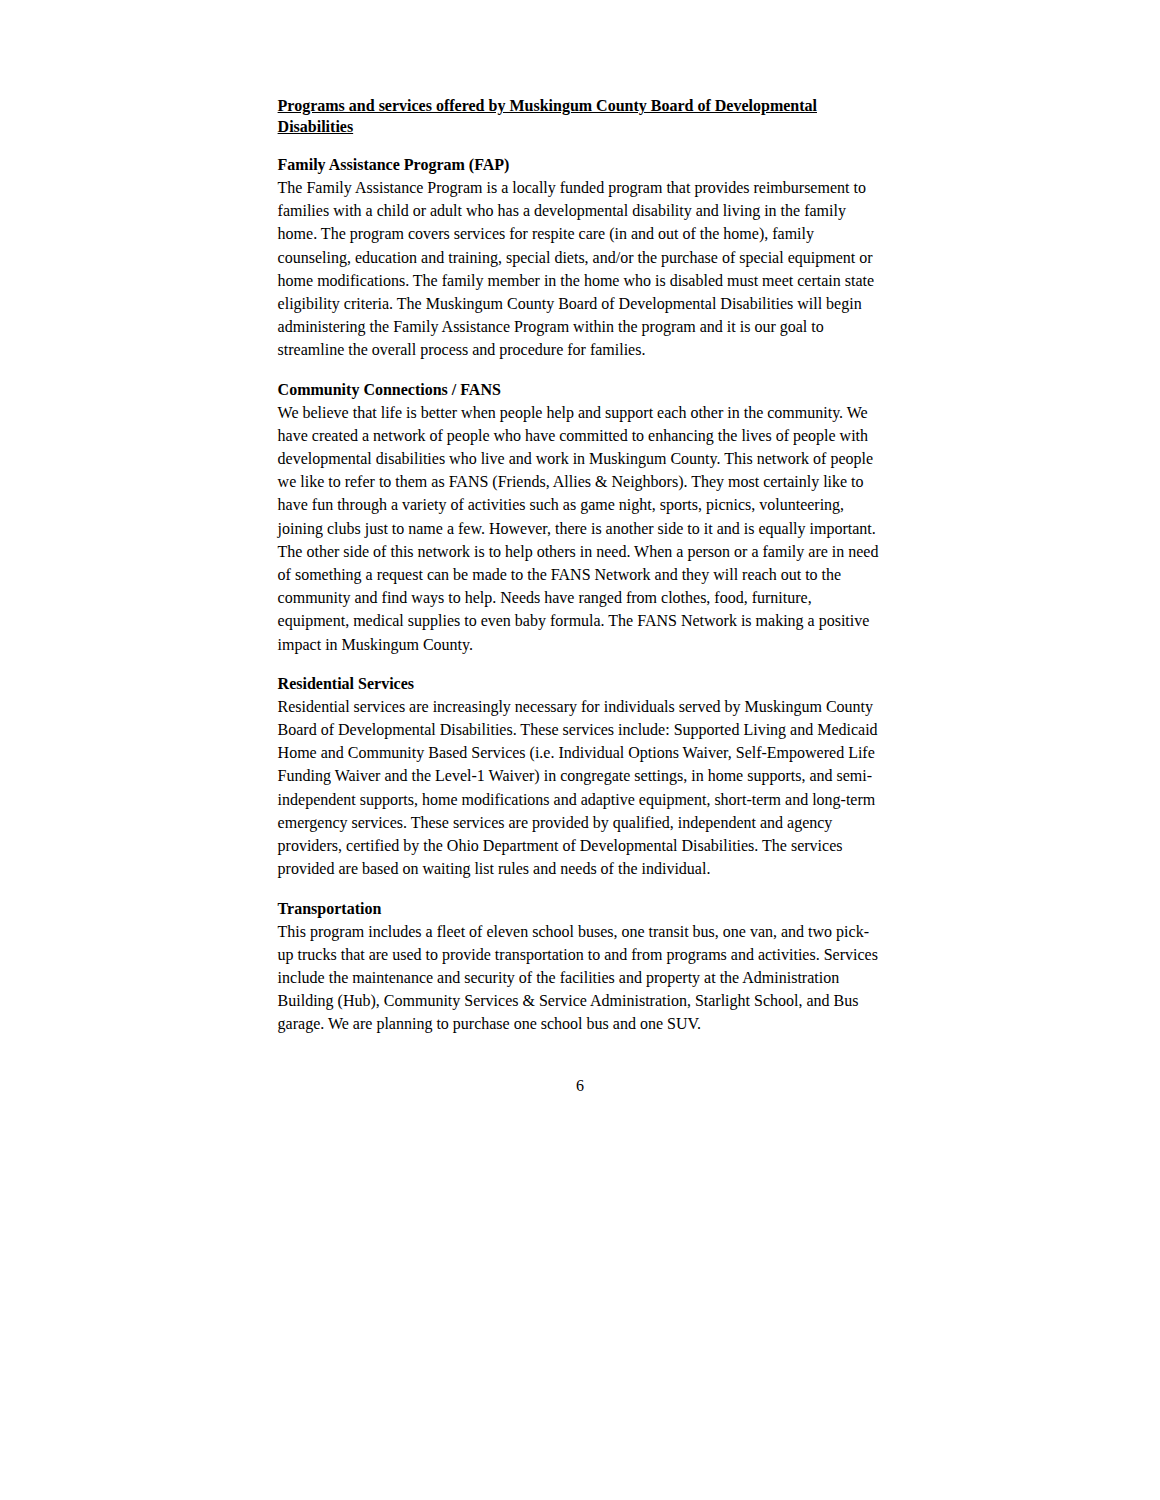Programs and services offered by Muskingum County Board of Developmental Disabilities
Family Assistance Program (FAP)
The Family Assistance Program is a locally funded program that provides reimbursement to families with a child or adult who has a developmental disability and living in the family home. The program covers services for respite care (in and out of the home), family counseling, education and training, special diets, and/or the purchase of special equipment or home modifications. The family member in the home who is disabled must meet certain state eligibility criteria. The Muskingum County Board of Developmental Disabilities will begin administering the Family Assistance Program within the program and it is our goal to streamline the overall process and procedure for families.
Community Connections / FANS
We believe that life is better when people help and support each other in the community. We have created a network of people who have committed to enhancing the lives of people with developmental disabilities who live and work in Muskingum County. This network of people we like to refer to them as FANS (Friends, Allies & Neighbors). They most certainly like to have fun through a variety of activities such as game night, sports, picnics, volunteering, joining clubs just to name a few. However, there is another side to it and is equally important. The other side of this network is to help others in need. When a person or a family are in need of something a request can be made to the FANS Network and they will reach out to the community and find ways to help. Needs have ranged from clothes, food, furniture, equipment, medical supplies to even baby formula. The FANS Network is making a positive impact in Muskingum County.
Residential Services
Residential services are increasingly necessary for individuals served by Muskingum County Board of Developmental Disabilities. These services include: Supported Living and Medicaid Home and Community Based Services (i.e. Individual Options Waiver, Self-Empowered Life Funding Waiver and the Level-1 Waiver) in congregate settings, in home supports, and semi-independent supports, home modifications and adaptive equipment, short-term and long-term emergency services. These services are provided by qualified, independent and agency providers, certified by the Ohio Department of Developmental Disabilities. The services provided are based on waiting list rules and needs of the individual.
Transportation
This program includes a fleet of eleven school buses, one transit bus, one van, and two pick-up trucks that are used to provide transportation to and from programs and activities. Services include the maintenance and security of the facilities and property at the Administration Building (Hub), Community Services & Service Administration, Starlight School, and Bus garage. We are planning to purchase one school bus and one SUV.
6